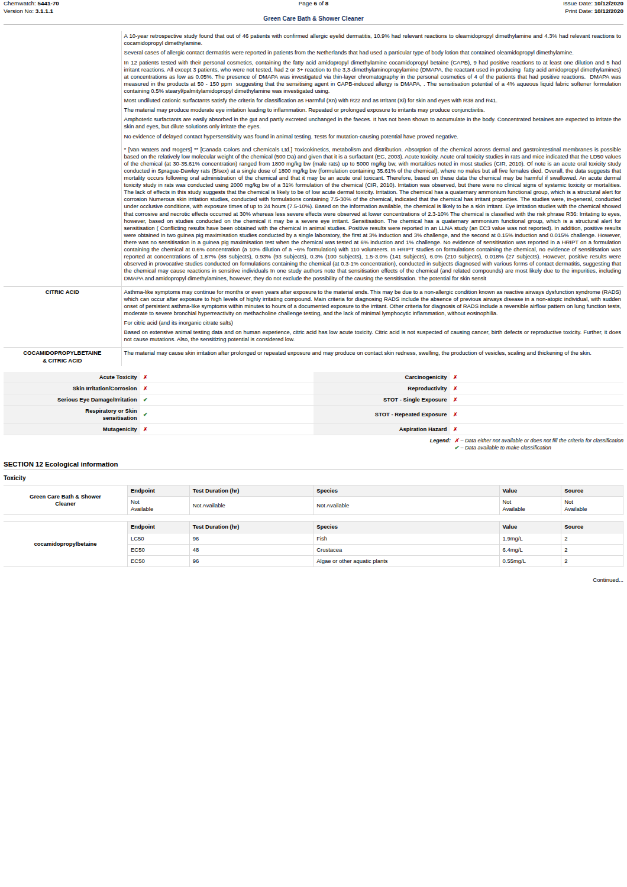Chemwatch: 5441-70
Page 6 of 8
Issue Date: 10/12/2020
Version No: 3.1.1.1
Print Date: 10/12/2020
Green Care Bath & Shower Cleaner
| | A 10-year retrospective study found that out of 46 patients with confirmed allergic eyelid dermatitis, 10.9% had relevant reactions to oleamidopropyl dimethylamine and 4.3% had relevant reactions to cocamidopropyl dimethylamine. Several cases of allergic contact dermatitis were reported in patients from the Netherlands that had used a particular type of body lotion that contained oleamidopropyl dimethylamine. In 12 patients tested with their personal cosmetics, containing the fatty acid amidopropyl dimethylamine cocamidopropyl betaine (CAPB), 9 had positive reactions to at least one dilution and 5 had irritant reactions. All except 3 patients, who were not tested, had 2 or 3+ reaction to the 3,3-dimethylaminopropylamine (DMAPA, the reactant used in producing fatty acid amidopropyl dimethylamines) at concentrations as low as 0.05%. The presence of DMAPA was investigated via thin-layer chromatography in the personal cosmetics of 4 of the patients that had positive reactions. DMAPA was measured in the products at 50 - 150 ppm suggesting that the sensitising agent in CAPB-induced allergy is DMAPA, . The sensitisation potential of a 4% aqueous liquid fabric softener formulation containing 0.5% stearyl/palmitylamidopropyl dimethylamine was investigated using. Most undiluted cationic surfactants satisfy the criteria for classification as Harmful (Xn) with R22 and as Irritant (Xi) for skin and eyes with R38 and R41. The material may produce moderate eye irritation leading to inflammation. Repeated or prolonged exposure to irritants may produce conjunctivitis. Amphoteric surfactants are easily absorbed in the gut and partly excreted unchanged in the faeces. It has not been shown to accumulate in the body. Concentrated betaines are expected to irritate the skin and eyes, but dilute solutions only irritate the eyes. No evidence of delayed contact hypersensitivity was found in animal testing. Tests for mutation-causing potential have proved negative. * [Van Waters and Rogers] ** [Canada Colors and Chemicals Ltd.] Toxicokinetics, metabolism and distribution. Absorption of the chemical across dermal and gastrointestinal membranes is possible based on the relatively low molecular weight of the chemical (500 Da) and given that it is a surfactant (EC, 2003). Acute toxicity. Acute oral toxicity studies in rats and mice indicated that the LD50 values of the chemical (at 30-35.61% concentration) ranged from 1800 mg/kg bw (male rats) up to 5000 mg/kg bw, with mortalities noted in most studies (CIR, 2010). Of note is an acute oral toxicity study conducted in Sprague-Dawley rats (5/sex) at a single dose of 1800 mg/kg bw (formulation containing 35.61% of the chemical), where no males but all five females died. Overall, the data suggests that mortality occurs following oral administration of the chemical and that it may be an acute oral toxicant. Therefore, based on these data the chemical may be harmful if swallowed. An acute dermal toxicity study in rats was conducted using 2000 mg/kg bw of a 31% formulation of the chemical (CIR, 2010). Irritation was observed, but there were no clinical signs of systemic toxicity or mortalities. The lack of effects in this study suggests that the chemical is likely to be of low acute dermal toxicity. Irritation. The chemical has a quaternary ammonium functional group, which is a structural alert for corrosion Numerous skin irritation studies, conducted with formulations containing 7.5-30% of the chemical, indicated that the chemical has irritant properties. The studies were, in-general, conducted under occlusive conditions, with exposure times of up to 24 hours (7.5-10%). Based on the information available, the chemical is likely to be a skin irritant. Eye irritation studies with the chemical showed that corrosive and necrotic effects occurred at 30% whereas less severe effects were observed at lower concentrations of 2.3-10% The chemical is classified with the risk phrase R36: Irritating to eyes, however, based on studies conducted on the chemical it may be a severe eye irritant. Sensitisation. The chemical has a quaternary ammonium functional group, which is a structural alert for sensitisation ( Conflicting results have been obtained with the chemical in animal studies. Positive results were reported in an LLNA study (an EC3 value was not reported). In addition, positive results were obtained in two guinea pig maximisation studies conducted by a single laboratory, the first at 3% induction and 3% challenge, and the second at 0.15% induction and 0.015% challenge. However, there was no sensitisation in a guinea pig maximisation test when the chemical was tested at 6% induction and 1% challenge. No evidence of sensitisation was reported in a HRIPT on a formulation containing the chemical at 0.6% concentration (a 10% dilution of a ~6% formulation) with 110 volunteers. In HRIPT studies on formulations containing the chemical, no evidence of sensitisation was reported at concentrations of 1.87% (88 subjects), 0.93% (93 subjects), 0.3% (100 subjects), 1.5-3.0% (141 subjects), 6.0% (210 subjects), 0.018% (27 subjects). However, positive results were observed in provocative studies conducted on formulations containing the chemical (at 0.3-1% concentration), conducted in subjects diagnosed with various forms of contact dermatitis, suggesting that the chemical may cause reactions in sensitive individuals In one study authors note that sensitisation effects of the chemical (and related compounds) are most likely due to the impurities, including DMAPA and amidopropyl dimethylamines, however, they do not exclude the possibility of the causing the sensitisation. The potential for skin sensit |
| CITRIC ACID | Asthma-like symptoms may continue for months or even years after exposure to the material ends. This may be due to a non-allergic condition known as reactive airways dysfunction syndrome (RADS) which can occur after exposure to high levels of highly irritating compound. Main criteria for diagnosing RADS include the absence of previous airways disease in a non-atopic individual, with sudden onset of persistent asthma-like symptoms within minutes to hours of a documented exposure to the irritant. Other criteria for diagnosis of RADS include a reversible airflow pattern on lung function tests, moderate to severe bronchial hyperreactivity on methacholine challenge testing, and the lack of minimal lymphocytic inflammation, without eosinophilia. For citric acid (and its inorganic citrate salts) Based on extensive animal testing data and on human experience, citric acid has low acute toxicity. Citric acid is not suspected of causing cancer, birth defects or reproductive toxicity. Further, it does not cause mutations. Also, the sensitizing potential is considered low. |
| COCAMIDOPROPYLBETAINE & CITRIC ACID | The material may cause skin irritation after prolonged or repeated exposure and may produce on contact skin redness, swelling, the production of vesicles, scaling and thickening of the skin. |
| Acute Toxicity | ✗ | Carcinogenicity | ✗ |
| Skin Irritation/Corrosion | ✗ | Reproductivity | ✗ |
| Serious Eye Damage/Irritation | ✔ | STOT - Single Exposure | ✗ |
| Respiratory or Skin sensitisation | ✔ | STOT - Repeated Exposure | ✗ |
| Mutagenicity | ✗ | Aspiration Hazard | ✗ |
Legend:
✗ – Data either not available or does not fill the criteria for classification
✔ – Data available to make classification
SECTION 12 Ecological information
Toxicity
| Green Care Bath & Shower Cleaner | Endpoint | Test Duration (hr) | Species | Value | Source |
| Not Available | Not Available | Not Available | Not Available | Not Available |
| cocamidopropylbetaine | Endpoint | Test Duration (hr) | Species | Value | Source |
| LC50 | 96 | Fish | 1.9mg/L | 2 |
| EC50 | 48 | Crustacea | 6.4mg/L | 2 |
| EC50 | 96 | Algae or other aquatic plants | 0.55mg/L | 2 |
Continued...